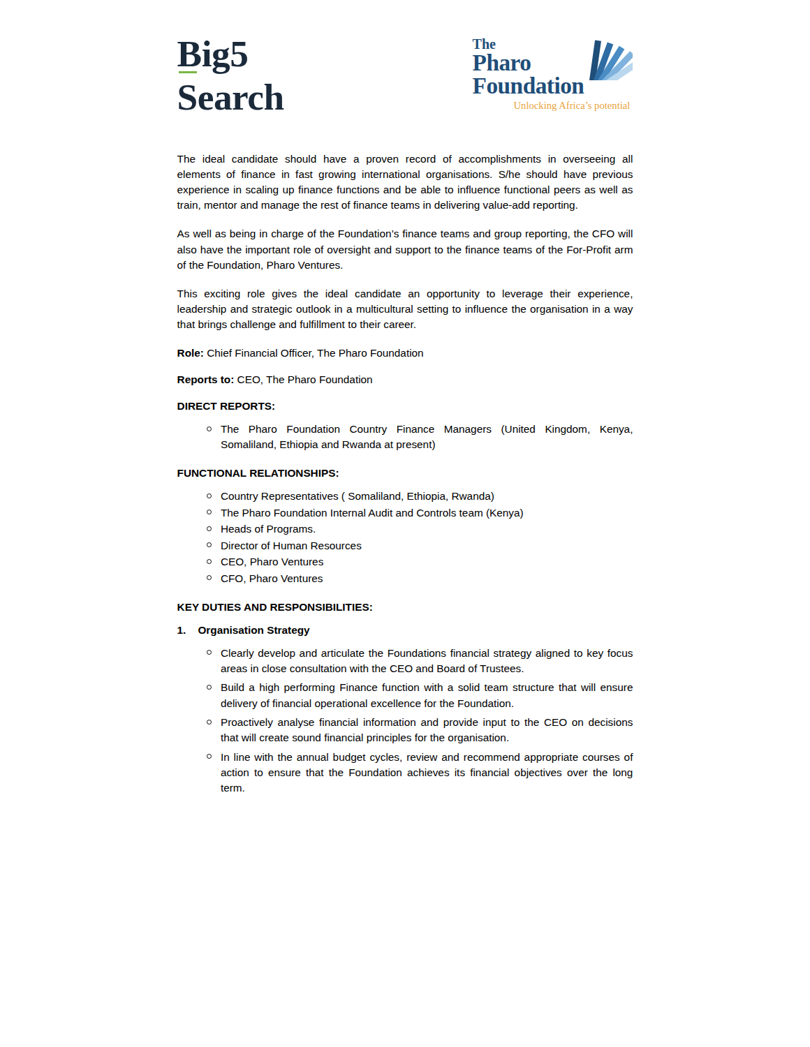Big5 Search
The Pharo Foundation
Unlocking Africa’s potential
The ideal candidate should have a proven record of accomplishments in overseeing all elements of finance in fast growing international organisations. S/he should have previous experience in scaling up finance functions and be able to influence functional peers as well as train, mentor and manage the rest of finance teams in delivering value-add reporting.
As well as being in charge of the Foundation’s finance teams and group reporting, the CFO will also have the important role of oversight and support to the finance teams of the For-Profit arm of the Foundation, Pharo Ventures.
This exciting role gives the ideal candidate an opportunity to leverage their experience, leadership and strategic outlook in a multicultural setting to influence the organisation in a way that brings challenge and fulfillment to their career.
Role: Chief Financial Officer, The Pharo Foundation
Reports to: CEO, The Pharo Foundation
Direct Reports:
The Pharo Foundation Country Finance Managers (United Kingdom, Kenya, Somaliland, Ethiopia and Rwanda at present)
Functional Relationships:
Country Representatives ( Somaliland, Ethiopia, Rwanda)
The Pharo Foundation Internal Audit and Controls team (Kenya)
Heads of Programs.
Director of Human Resources
CEO, Pharo Ventures
CFO, Pharo Ventures
Key Duties and Responsibilities:
1. Organisation Strategy
Clearly develop and articulate the Foundations financial strategy aligned to key focus areas in close consultation with the CEO and Board of Trustees.
Build a high performing Finance function with a solid team structure that will ensure delivery of financial operational excellence for the Foundation.
Proactively analyse financial information and provide input to the CEO on decisions that will create sound financial principles for the organisation.
In line with the annual budget cycles, review and recommend appropriate courses of action to ensure that the Foundation achieves its financial objectives over the long term.